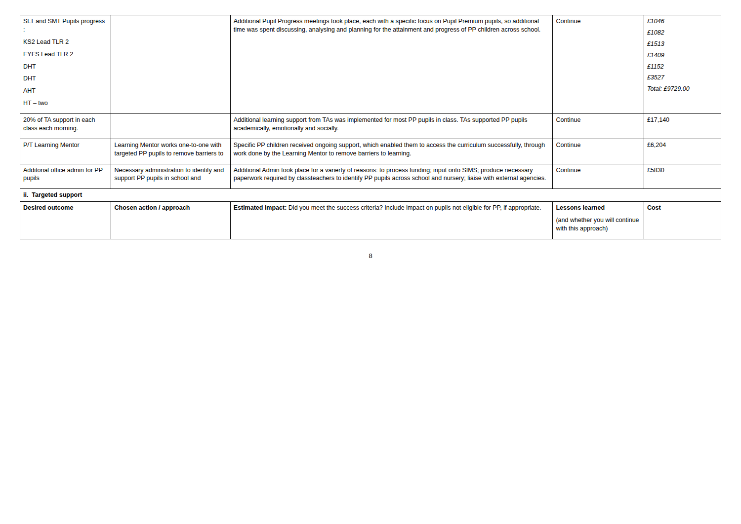| SLT and SMT Pupils progress : KS2 Lead TLR 2 EYFS Lead TLR 2 DHT DHT AHT HT – two | | Additional Pupil Progress meetings took place, each with a specific focus on Pupil Premium pupils, so additional time was spent discussing, analysing and planning for the attainment and progress of PP children across school. | Continue | £1046 £1082 £1513 £1409 £1152 £3527 Total: £9729.00 |
| 20% of TA support in each class each morning. | | Additional learning support from TAs was implemented for most PP pupils in class. TAs supported PP pupils academically, emotionally and socially. | Continue | £17,140 |
| P/T Learning Mentor | Learning Mentor works one-to-one with targeted PP pupils to remove barriers to | Specific PP children received ongoing support, which enabled them to access the curriculum successfully, through work done by the Learning Mentor to remove barriers to learning. | Continue | £6,204 |
| Additonal office admin for PP pupils | Necessary administration to identify and support PP pupils in school and | Additional Admin took place for a varierty of reasons: to process funding; input onto SIMS; produce necessary paperwork required by classteachers to identify PP pupils across school and nursery; liaise with external agencies. | Continue | £5830 |
| ii. Targeted support |
| Desired outcome | Chosen action / approach | Estimated impact: Did you meet the success criteria? Include impact on pupils not eligible for PP, if appropriate. | Lessons learned (and whether you will continue with this approach) | Cost |
8